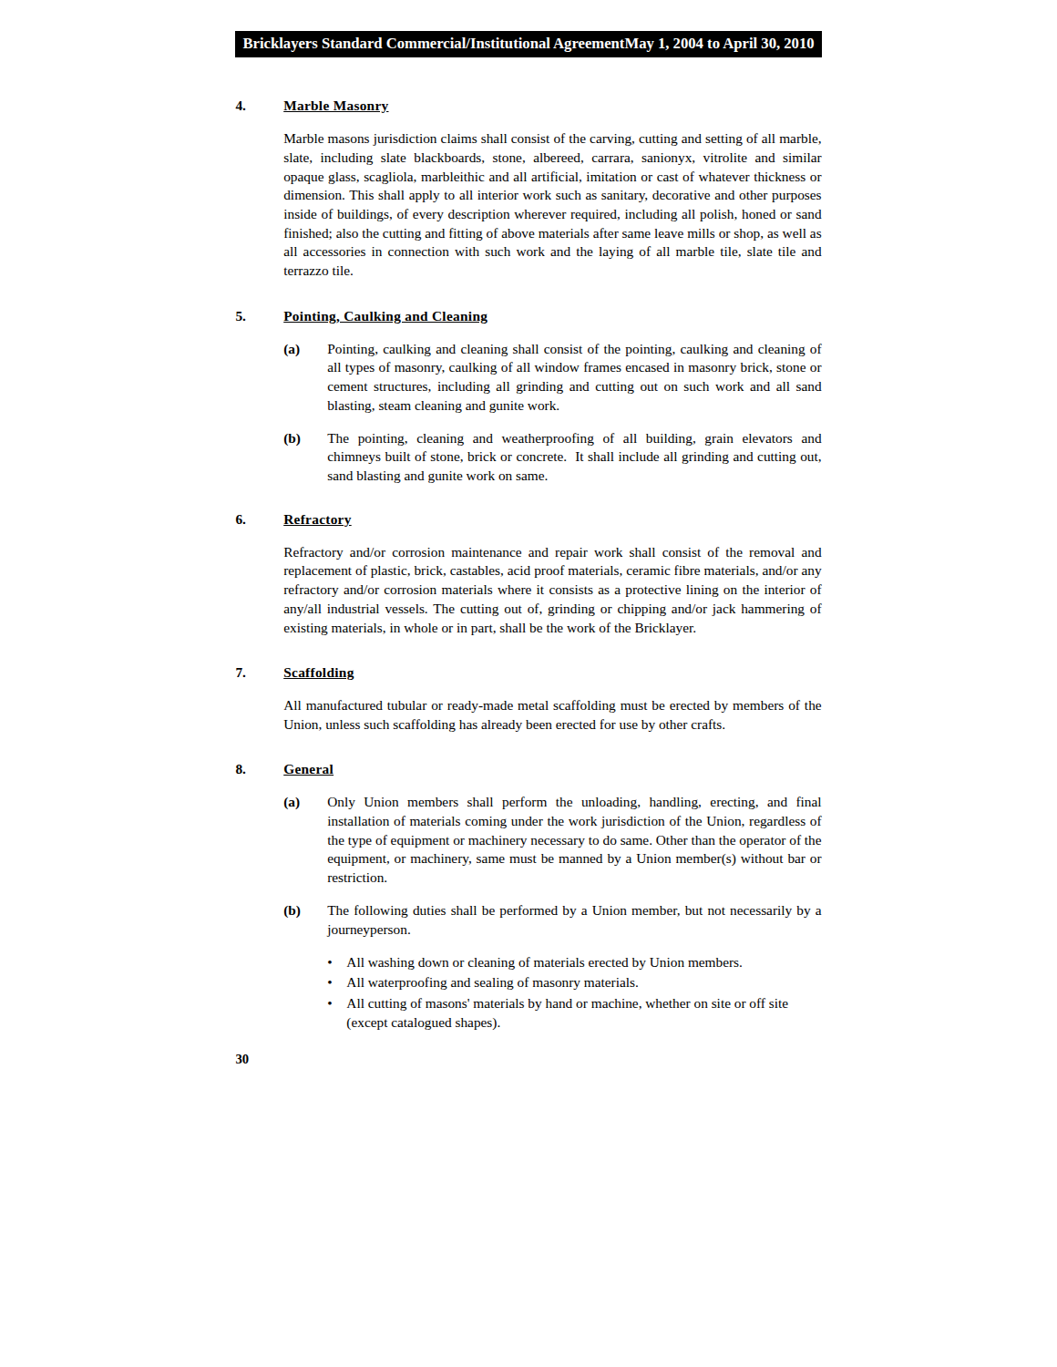Bricklayers Standard Commercial/Institutional Agreement May 1, 2004 to April 30, 2010
4. Marble Masonry
Marble masons jurisdiction claims shall consist of the carving, cutting and setting of all marble, slate, including slate blackboards, stone, albereed, carrara, sanionyx, vitrolite and similar opaque glass, scagliola, marbleithic and all artificial, imitation or cast of whatever thickness or dimension. This shall apply to all interior work such as sanitary, decorative and other purposes inside of buildings, of every description wherever required, including all polish, honed or sand finished; also the cutting and fitting of above materials after same leave mills or shop, as well as all accessories in connection with such work and the laying of all marble tile, slate tile and terrazzo tile.
5. Pointing, Caulking and Cleaning
(a) Pointing, caulking and cleaning shall consist of the pointing, caulking and cleaning of all types of masonry, caulking of all window frames encased in masonry brick, stone or cement structures, including all grinding and cutting out on such work and all sand blasting, steam cleaning and gunite work.
(b) The pointing, cleaning and weatherproofing of all building, grain elevators and chimneys built of stone, brick or concrete. It shall include all grinding and cutting out, sand blasting and gunite work on same.
6. Refractory
Refractory and/or corrosion maintenance and repair work shall consist of the removal and replacement of plastic, brick, castables, acid proof materials, ceramic fibre materials, and/or any refractory and/or corrosion materials where it consists as a protective lining on the interior of any/all industrial vessels. The cutting out of, grinding or chipping and/or jack hammering of existing materials, in whole or in part, shall be the work of the Bricklayer.
7. Scaffolding
All manufactured tubular or ready-made metal scaffolding must be erected by members of the Union, unless such scaffolding has already been erected for use by other crafts.
8. General
(a) Only Union members shall perform the unloading, handling, erecting, and final installation of materials coming under the work jurisdiction of the Union, regardless of the type of equipment or machinery necessary to do same. Other than the operator of the equipment, or machinery, same must be manned by a Union member(s) without bar or restriction.
(b) The following duties shall be performed by a Union member, but not necessarily by a journeyperson.
•All washing down or cleaning of materials erected by Union members.
•All waterproofing and sealing of masonry materials.
•All cutting of masons' materials by hand or machine, whether on site or off site (except catalogued shapes).
30